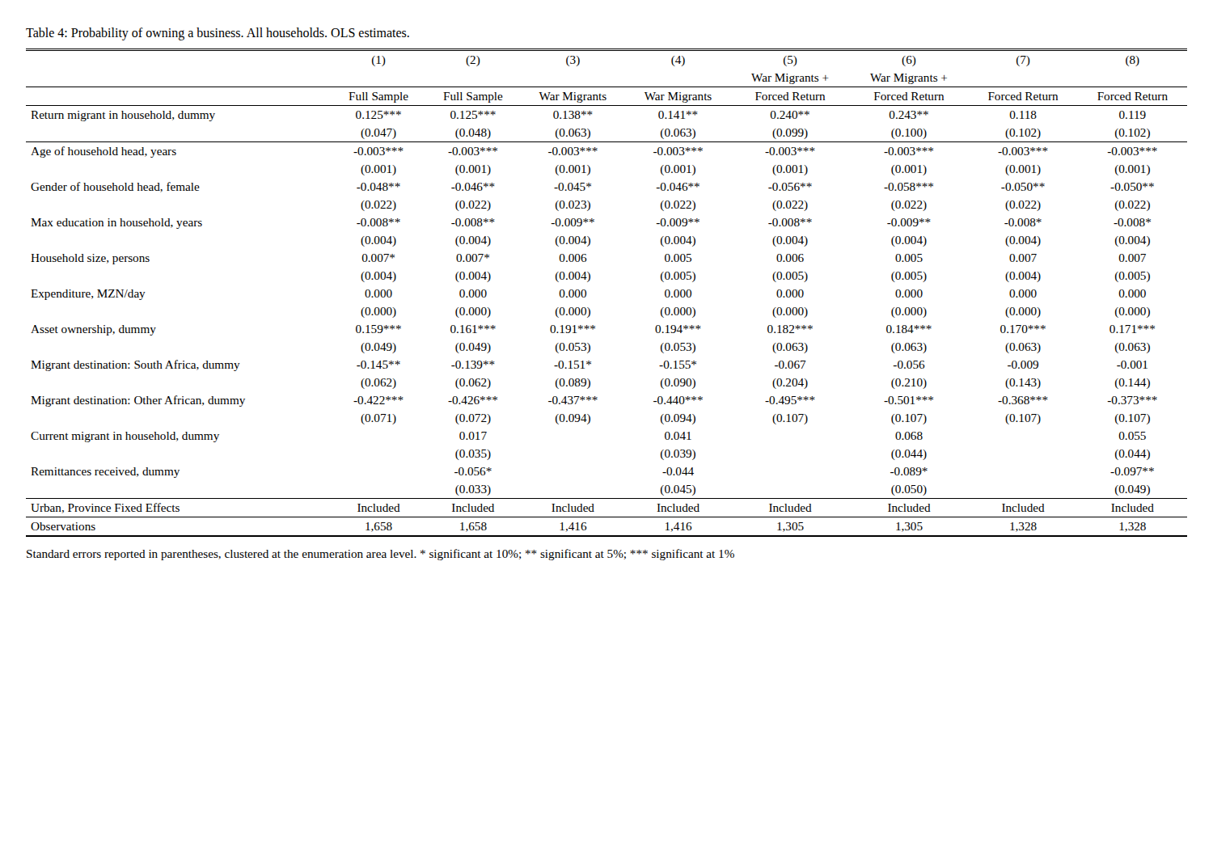Table 4: Probability of owning a business. All households. OLS estimates.
| | (1) | (2) | (3) | (4) | (5) | (6) | (7) | (8) |
| --- | --- | --- | --- | --- | --- | --- | --- | --- |
| | | | | | War Migrants + | War Migrants + | | |
| | Full Sample | Full Sample | War Migrants | War Migrants | Forced Return | Forced Return | Forced Return | Forced Return |
| Return migrant in household, dummy | 0.125*** | 0.125*** | 0.138** | 0.141** | 0.240** | 0.243** | 0.118 | 0.119 |
| | (0.047) | (0.048) | (0.063) | (0.063) | (0.099) | (0.100) | (0.102) | (0.102) |
| Age of household head, years | -0.003*** | -0.003*** | -0.003*** | -0.003*** | -0.003*** | -0.003*** | -0.003*** | -0.003*** |
| | (0.001) | (0.001) | (0.001) | (0.001) | (0.001) | (0.001) | (0.001) | (0.001) |
| Gender of household head, female | -0.048** | -0.046** | -0.045* | -0.046** | -0.056** | -0.058*** | -0.050** | -0.050** |
| | (0.022) | (0.022) | (0.023) | (0.022) | (0.022) | (0.022) | (0.022) | (0.022) |
| Max education in household, years | -0.008** | -0.008** | -0.009** | -0.009** | -0.008** | -0.009** | -0.008* | -0.008* |
| | (0.004) | (0.004) | (0.004) | (0.004) | (0.004) | (0.004) | (0.004) | (0.004) |
| Household size, persons | 0.007* | 0.007* | 0.006 | 0.005 | 0.006 | 0.005 | 0.007 | 0.007 |
| | (0.004) | (0.004) | (0.004) | (0.005) | (0.005) | (0.005) | (0.004) | (0.005) |
| Expenditure, MZN/day | 0.000 | 0.000 | 0.000 | 0.000 | 0.000 | 0.000 | 0.000 | 0.000 |
| | (0.000) | (0.000) | (0.000) | (0.000) | (0.000) | (0.000) | (0.000) | (0.000) |
| Asset ownership, dummy | 0.159*** | 0.161*** | 0.191*** | 0.194*** | 0.182*** | 0.184*** | 0.170*** | 0.171*** |
| | (0.049) | (0.049) | (0.053) | (0.053) | (0.063) | (0.063) | (0.063) | (0.063) |
| Migrant destination: South Africa, dummy | -0.145** | -0.139** | -0.151* | -0.155* | -0.067 | -0.056 | -0.009 | -0.001 |
| | (0.062) | (0.062) | (0.089) | (0.090) | (0.204) | (0.210) | (0.143) | (0.144) |
| Migrant destination: Other African, dummy | -0.422*** | -0.426*** | -0.437*** | -0.440*** | -0.495*** | -0.501*** | -0.368*** | -0.373*** |
| | (0.071) | (0.072) | (0.094) | (0.094) | (0.107) | (0.107) | (0.107) | (0.107) |
| Current migrant in household, dummy | | 0.017 | | 0.041 | | 0.068 | | 0.055 |
| | | (0.035) | | (0.039) | | (0.044) | | (0.044) |
| Remittances received, dummy | | -0.056* | | -0.044 | | -0.089* | | -0.097** |
| | | (0.033) | | (0.045) | | (0.050) | | (0.049) |
| Urban, Province Fixed Effects | Included | Included | Included | Included | Included | Included | Included | Included |
| Observations | 1,658 | 1,658 | 1,416 | 1,416 | 1,305 | 1,305 | 1,328 | 1,328 |
Standard errors reported in parentheses, clustered at the enumeration area level. * significant at 10%; ** significant at 5%; *** significant at 1%